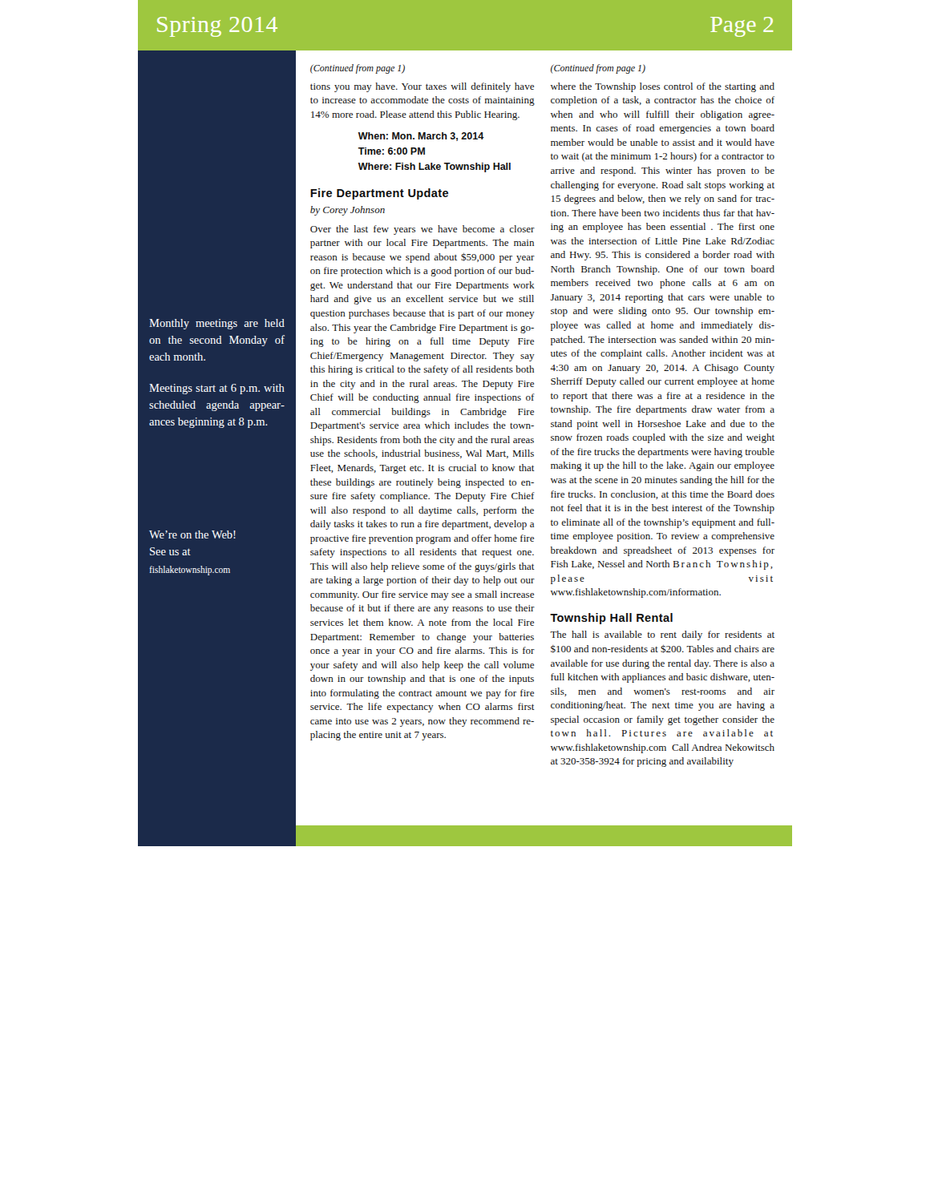Spring 2014
Page 2
Monthly meetings are held on the second Monday of each month.
Meetings start at 6 p.m. with scheduled agenda appearances beginning at 8 p.m.
We’re on the Web!
See us at
fishlaketownship.com
(Continued from page 1)
tions you may have. Your taxes will definitely have to increase to accommodate the costs of maintaining 14% more road. Please attend this Public Hearing.
When: Mon. March 3, 2014
Time: 6:00 PM
Where: Fish Lake Township Hall
Fire Department Update
by Corey Johnson
Over the last few years we have become a closer partner with our local Fire Departments. The main reason is because we spend about $59,000 per year on fire protection which is a good portion of our budget. We understand that our Fire Departments work hard and give us an excellent service but we still question purchases because that is part of our money also. This year the Cambridge Fire Department is going to be hiring on a full time Deputy Fire Chief/Emergency Management Director. They say this hiring is critical to the safety of all residents both in the city and in the rural areas. The Deputy Fire Chief will be conducting annual fire inspections of all commercial buildings in Cambridge Fire Department's service area which includes the townships. Residents from both the city and the rural areas use the schools, industrial business, Wal Mart, Mills Fleet, Menards, Target etc. It is crucial to know that these buildings are routinely being inspected to ensure fire safety compliance. The Deputy Fire Chief will also respond to all daytime calls, perform the daily tasks it takes to run a fire department, develop a proactive fire prevention program and offer home fire safety inspections to all residents that request one. This will also help relieve some of the guys/girls that are taking a large portion of their day to help out our community. Our fire service may see a small increase because of it but if there are any reasons to use their services let them know. A note from the local Fire Department: Remember to change your batteries once a year in your CO and fire alarms. This is for your safety and will also help keep the call volume down in our township and that is one of the inputs into formulating the contract amount we pay for fire service. The life expectancy when CO alarms first came into use was 2 years, now they recommend replacing the entire unit at 7 years.
(Continued from page 1)
where the Township loses control of the starting and completion of a task, a contractor has the choice of when and who will fulfill their obligation agreements. In cases of road emergencies a town board member would be unable to assist and it would have to wait (at the minimum 1-2 hours) for a contractor to arrive and respond. This winter has proven to be challenging for everyone. Road salt stops working at 15 degrees and below, then we rely on sand for traction. There have been two incidents thus far that having an employee has been essential . The first one was the intersection of Little Pine Lake Rd/Zodiac and Hwy. 95. This is considered a border road with North Branch Township. One of our town board members received two phone calls at 6 am on January 3, 2014 reporting that cars were unable to stop and were sliding onto 95. Our township employee was called at home and immediately dispatched. The intersection was sanded within 20 minutes of the complaint calls. Another incident was at 4:30 am on January 20, 2014. A Chisago County Sherriff Deputy called our current employee at home to report that there was a fire at a residence in the township. The fire departments draw water from a stand point well in Horseshoe Lake and due to the snow frozen roads coupled with the size and weight of the fire trucks the departments were having trouble making it up the hill to the lake. Again our employee was at the scene in 20 minutes sanding the hill for the fire trucks. In conclusion, at this time the Board does not feel that it is in the best interest of the Township to eliminate all of the township’s equipment and full-time employee position. To review a comprehensive breakdown and spreadsheet of 2013 expenses for Fish Lake, Nessel and North Branch Township, please visit www.fishlaketownship.com/information.
Township Hall Rental
The hall is available to rent daily for residents at $100 and non-residents at $200. Tables and chairs are available for use during the rental day. There is also a full kitchen with appliances and basic dishware, utensils, men and women's rest-rooms and air conditioning/heat. The next time you are having a special occasion or family get together consider the town hall. Pictures are available at www.fishlaketownship.com Call Andrea Nekowitsch at 320-358-3924 for pricing and availability